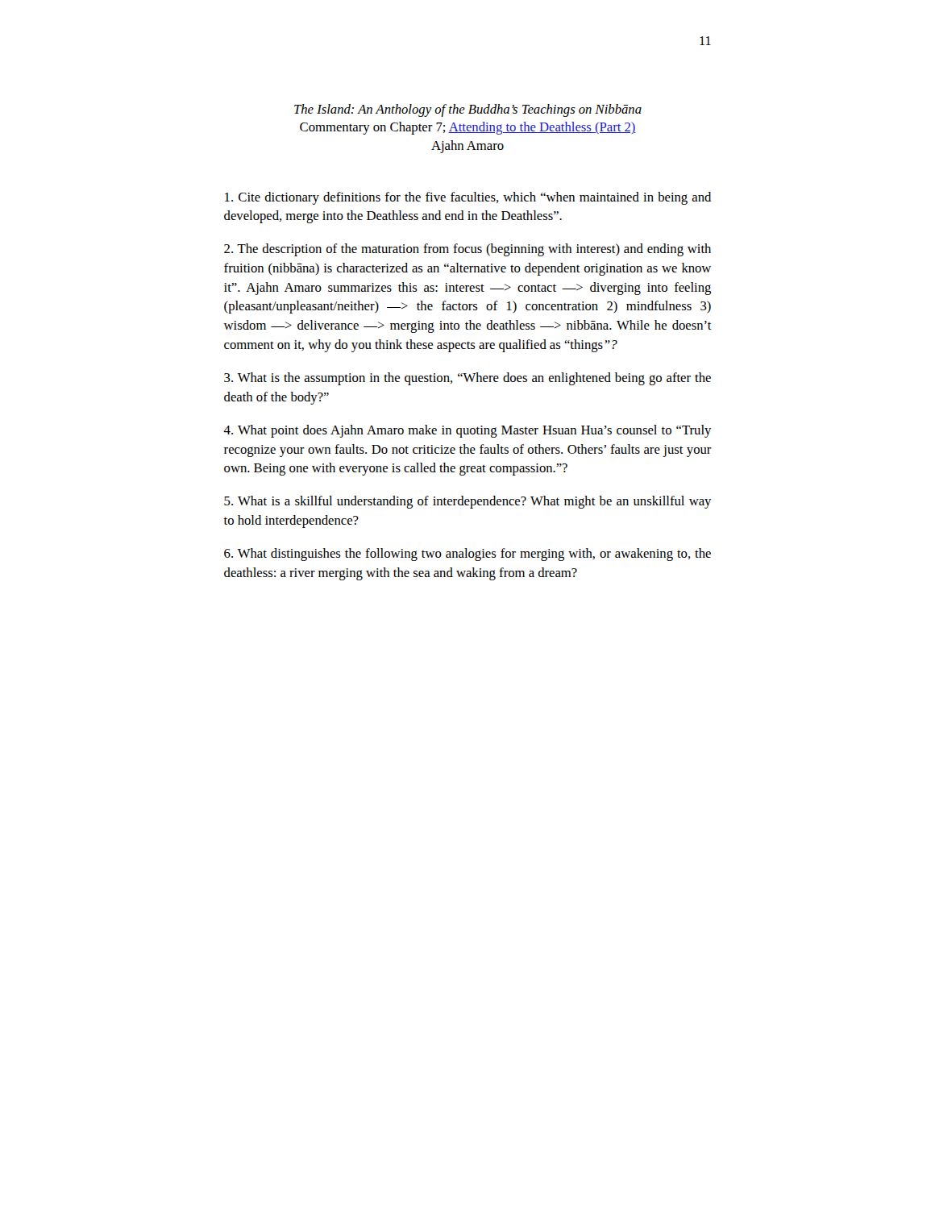11
The Island: An Anthology of the Buddha’s Teachings on Nibbāna
Commentary on Chapter 7; Attending to the Deathless (Part 2)
Ajahn Amaro
1. Cite dictionary definitions for the five faculties, which “when maintained in being and developed, merge into the Deathless and end in the Deathless”.
2. The description of the maturation from focus (beginning with interest) and ending with fruition (nibbāna) is characterized as an “alternative to dependent origination as we know it”. Ajahn Amaro summarizes this as: interest —> contact —> diverging into feeling (pleasant/unpleasant/neither) —> the factors of 1) concentration 2) mindfulness 3) wisdom —> deliverance —> merging into the deathless —> nibbāna. While he doesn’t comment on it, why do you think these aspects are qualified as “things”?
3. What is the assumption in the question, “Where does an enlightened being go after the death of the body?”
4. What point does Ajahn Amaro make in quoting Master Hsuan Hua’s counsel to “Truly recognize your own faults. Do not criticize the faults of others. Others’ faults are just your own. Being one with everyone is called the great compassion.”?
5. What is a skillful understanding of interdependence? What might be an unskillful way to hold interdependence?
6. What distinguishes the following two analogies for merging with, or awakening to, the deathless: a river merging with the sea and waking from a dream?